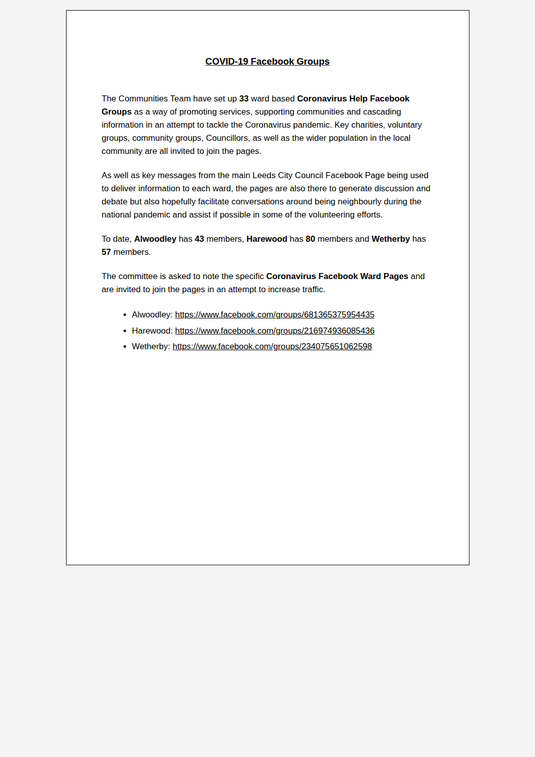COVID-19 Facebook Groups
The Communities Team have set up 33 ward based Coronavirus Help Facebook Groups as a way of promoting services, supporting communities and cascading information in an attempt to tackle the Coronavirus pandemic. Key charities, voluntary groups, community groups, Councillors, as well as the wider population in the local community are all invited to join the pages.
As well as key messages from the main Leeds City Council Facebook Page being used to deliver information to each ward, the pages are also there to generate discussion and debate but also hopefully facilitate conversations around being neighbourly during the national pandemic and assist if possible in some of the volunteering efforts.
To date, Alwoodley has 43 members, Harewood has 80 members and Wetherby has 57 members.
The committee is asked to note the specific Coronavirus Facebook Ward Pages and are invited to join the pages in an attempt to increase traffic.
Alwoodley: https://www.facebook.com/groups/681365375954435
Harewood: https://www.facebook.com/groups/216974936085436
Wetherby: https://www.facebook.com/groups/234075651062598